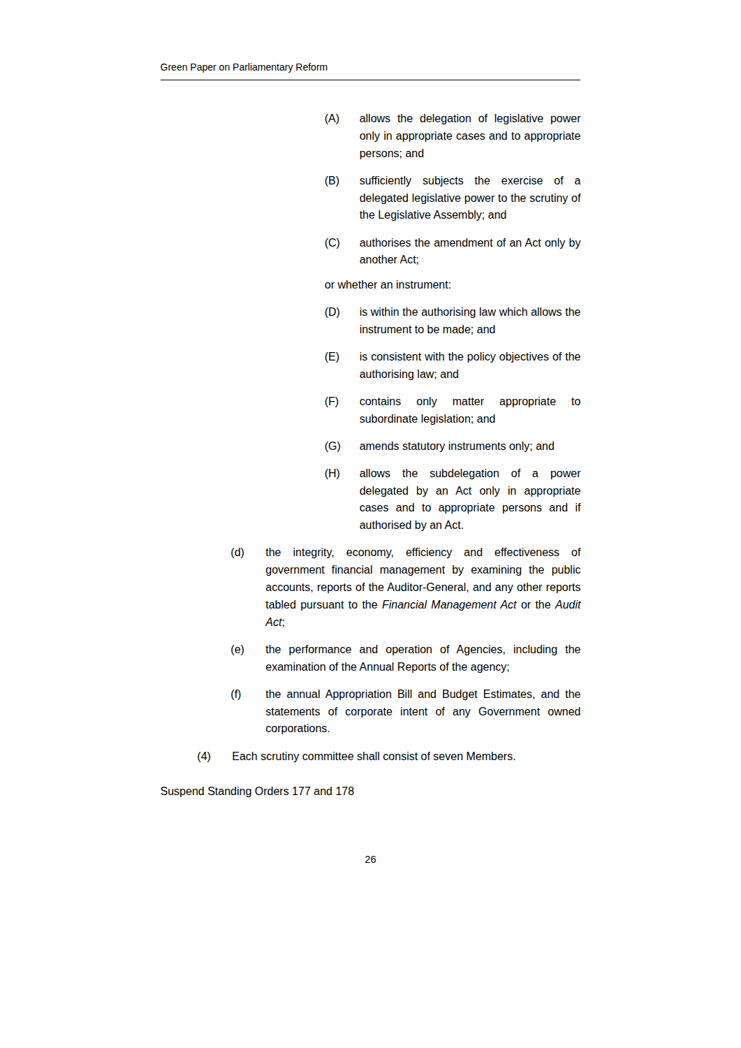Green Paper on Parliamentary Reform
(A)
allows the delegation of legislative power only in appropriate cases and to appropriate persons; and
(B)
sufficiently subjects the exercise of a delegated legislative power to the scrutiny of the Legislative Assembly; and
(C)
authorises the amendment of an Act only by another Act;
or whether an instrument:
(D)
is within the authorising law which allows the instrument to be made; and
(E)
is consistent with the policy objectives of the authorising law; and
(F)
contains only matter appropriate to subordinate legislation; and
(G)
amends statutory instruments only; and
(H)
allows the subdelegation of a power delegated by an Act only in appropriate cases and to appropriate persons and if authorised by an Act.
(d)
the integrity, economy, efficiency and effectiveness of government financial management by examining the public accounts, reports of the Auditor-General, and any other reports tabled pursuant to the Financial Management Act or the Audit Act;
(e)
the performance and operation of Agencies, including the examination of the Annual Reports of the agency;
(f)
the annual Appropriation Bill and Budget Estimates, and the statements of corporate intent of any Government owned corporations.
(4)
Each scrutiny committee shall consist of seven Members.
Suspend Standing Orders 177 and 178
26